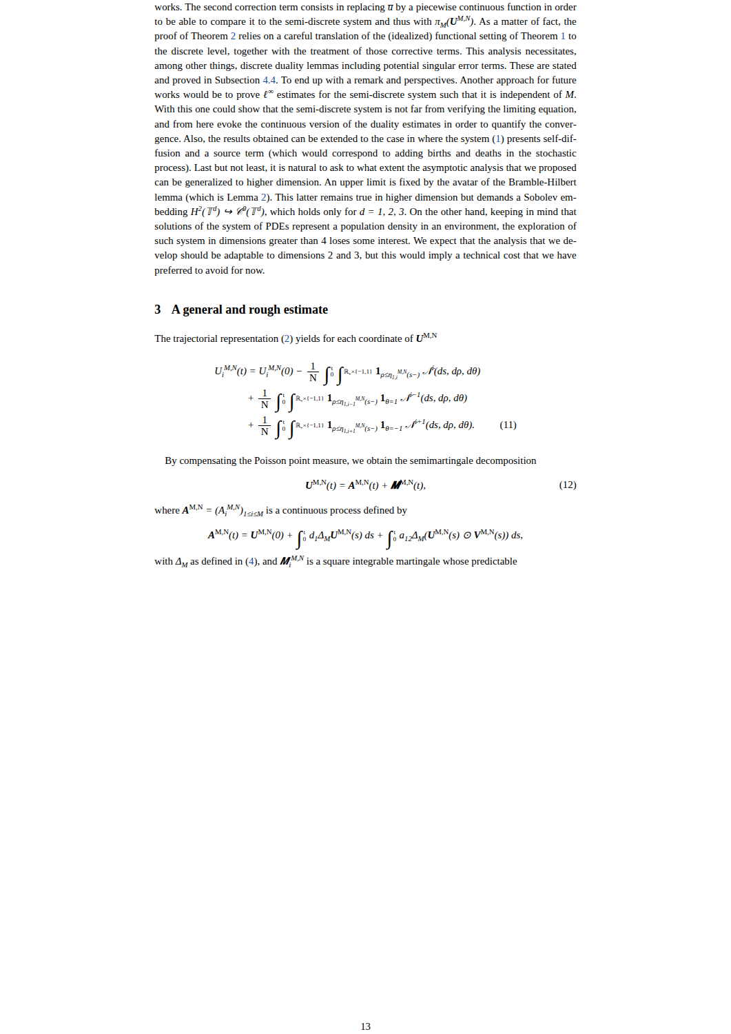works. The second correction term consists in replacing u̅ by a piecewise continuous function in order to be able to compare it to the semi-discrete system and thus with πM(UM,N). As a matter of fact, the proof of Theorem 2 relies on a careful translation of the (idealized) functional setting of Theorem 1 to the discrete level, together with the treatment of those corrective terms. This analysis necessitates, among other things, discrete duality lemmas including potential singular error terms. These are stated and proved in Subsection 4.4. To end up with a remark and perspectives. Another approach for future works would be to prove ℓ∞ estimates for the semi-discrete system such that it is independent of M. With this one could show that the semi-discrete system is not far from verifying the limiting equation, and from here evoke the continuous version of the duality estimates in order to quantify the convergence. Also, the results obtained can be extended to the case in where the system (1) presents self-diffusion and a source term (which would correspond to adding births and deaths in the stochastic process). Last but not least, it is natural to ask to what extent the asymptotic analysis that we proposed can be generalized to higher dimension. An upper limit is fixed by the avatar of the Bramble-Hilbert lemma (which is Lemma 2). This latter remains true in higher dimension but demands a Sobolev embedding H2(𝕋d) ↪ 𝒞0(𝕋d), which holds only for d = 1, 2, 3. On the other hand, keeping in mind that solutions of the system of PDEs represent a population density in an environment, the exploration of such system in dimensions greater than 4 loses some interest. We expect that the analysis that we develop should be adaptable to dimensions 2 and 3, but this would imply a technical cost that we have preferred to avoid for now.
3 A general and rough estimate
The trajectorial representation (2) yields for each coordinate of UM,N
UiM,N(t) = UiM,N(0) − 1 N ∫t 0 ∫ℝ+×{−1,1} 1ρ≤η1,iM,N(s−) 𝒩i(ds, dρ, dθ) + 1 N ∫t 0 ∫ℝ+×{−1,1} 1ρ≤η1,i−1M,N(s−) 1θ=1 𝒩i−1(ds, dρ, dθ) + 1 N ∫t 0 ∫ℝ+×{−1,1} 1ρ≤η1,i+1M,N(s−) 1θ=−1 𝒩i+1(ds, dρ, dθ). (11)
By compensating the Poisson point measure, we obtain the semimartingale decomposition
UM,N(t) = AM,N(t) + 𝑴M,N(t), (12)
where AM,N = (AiM,N)1≤i≤M is a continuous process defined by
AM,N(t) = UM,N(0) + ∫t 0 d1ΔM UM,N(s) ds + ∫t 0 a12ΔM(UM,N(s) ⊙ VM,N(s)) ds,
with ΔM as defined in (4), and 𝑴iM,N is a square integrable martingale whose predictable
13